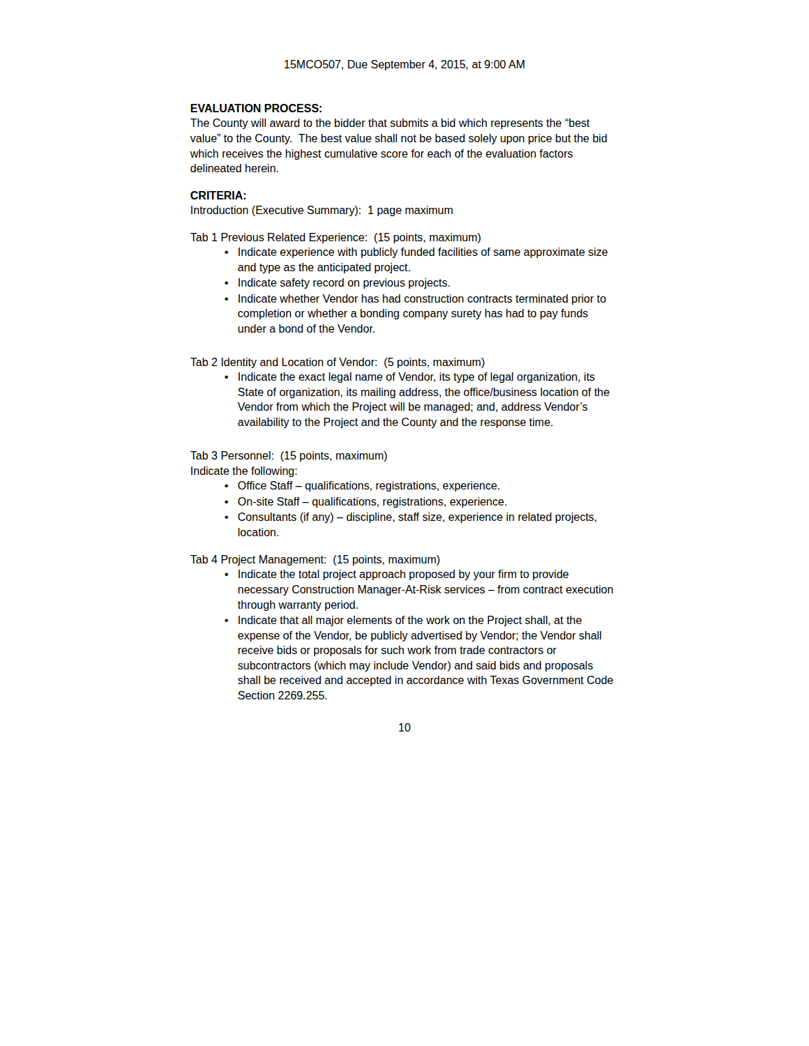15MCO507, Due September 4, 2015, at 9:00 AM
EVALUATION PROCESS:
The County will award to the bidder that submits a bid which represents the “best value” to the County. The best value shall not be based solely upon price but the bid which receives the highest cumulative score for each of the evaluation factors delineated herein.
CRITERIA:
Introduction (Executive Summary): 1 page maximum
Tab 1 Previous Related Experience: (15 points, maximum)
Indicate experience with publicly funded facilities of same approximate size and type as the anticipated project.
Indicate safety record on previous projects.
Indicate whether Vendor has had construction contracts terminated prior to completion or whether a bonding company surety has had to pay funds under a bond of the Vendor.
Tab 2 Identity and Location of Vendor: (5 points, maximum)
Indicate the exact legal name of Vendor, its type of legal organization, its State of organization, its mailing address, the office/business location of the Vendor from which the Project will be managed; and, address Vendor’s availability to the Project and the County and the response time.
Tab 3 Personnel: (15 points, maximum)
Indicate the following:
Office Staff – qualifications, registrations, experience.
On-site Staff – qualifications, registrations, experience.
Consultants (if any) – discipline, staff size, experience in related projects, location.
Tab 4 Project Management: (15 points, maximum)
Indicate the total project approach proposed by your firm to provide necessary Construction Manager-At-Risk services – from contract execution through warranty period.
Indicate that all major elements of the work on the Project shall, at the expense of the Vendor, be publicly advertised by Vendor; the Vendor shall receive bids or proposals for such work from trade contractors or subcontractors (which may include Vendor) and said bids and proposals shall be received and accepted in accordance with Texas Government Code Section 2269.255.
10